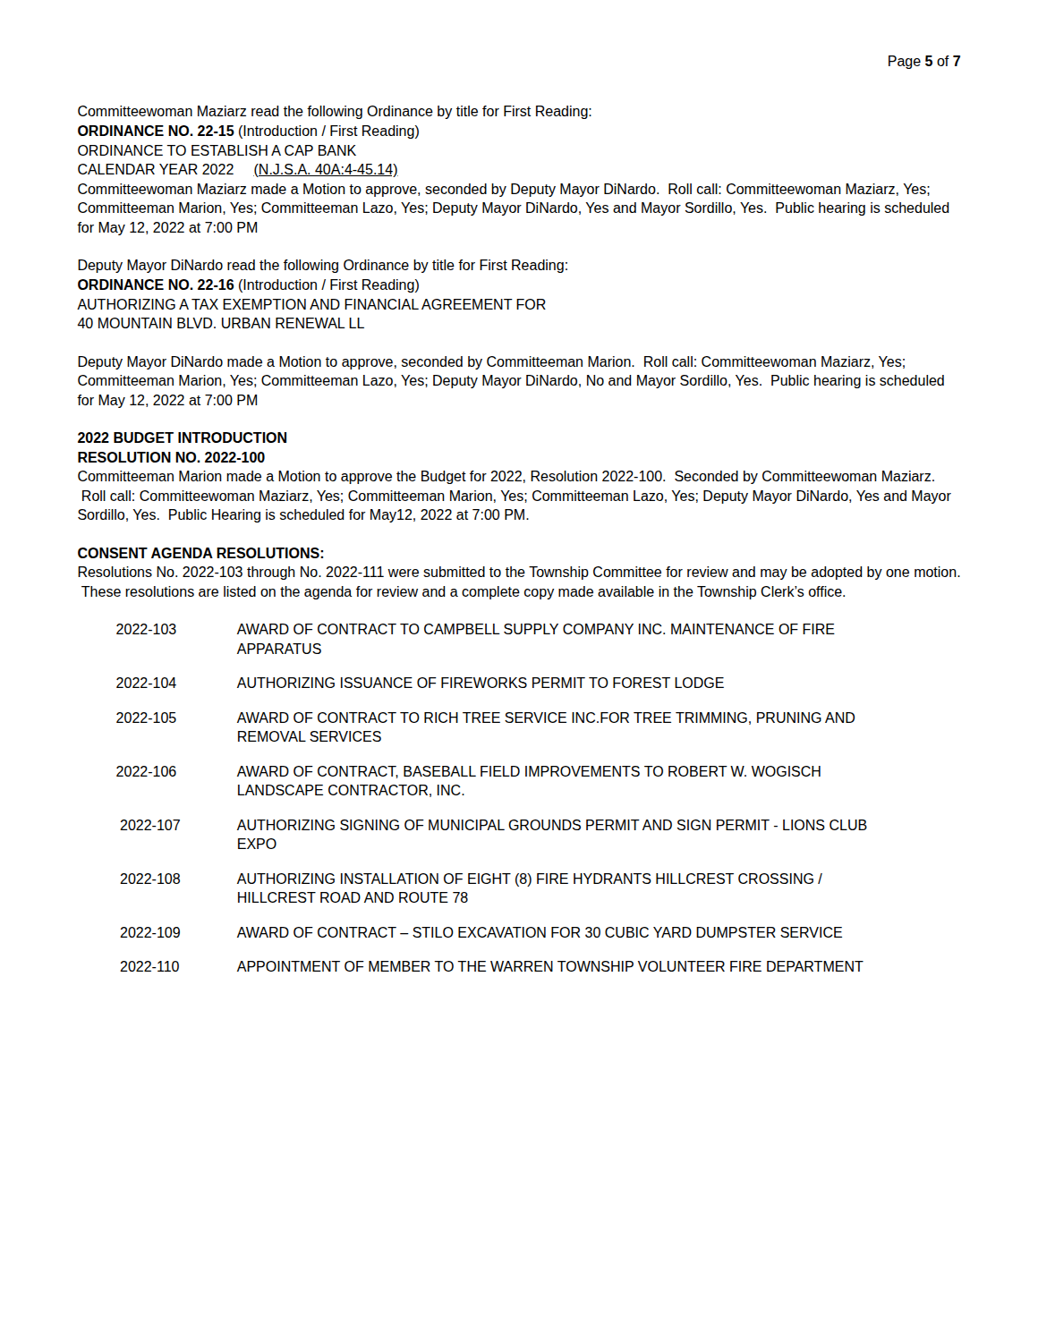Page 5 of 7
Committeewoman Maziarz read the following Ordinance by title for First Reading:
ORDINANCE NO. 22-15 (Introduction / First Reading)
ORDINANCE TO ESTABLISH A CAP BANK
CALENDAR YEAR 2022 (N.J.S.A. 40A:4-45.14)
Committeewoman Maziarz made a Motion to approve, seconded by Deputy Mayor DiNardo. Roll call: Committeewoman Maziarz, Yes; Committeeman Marion, Yes; Committeeman Lazo, Yes; Deputy Mayor DiNardo, Yes and Mayor Sordillo, Yes. Public hearing is scheduled for May 12, 2022 at 7:00 PM
Deputy Mayor DiNardo read the following Ordinance by title for First Reading:
ORDINANCE NO. 22-16 (Introduction / First Reading)
AUTHORIZING A TAX EXEMPTION AND FINANCIAL AGREEMENT FOR
40 MOUNTAIN BLVD. URBAN RENEWAL LL
Deputy Mayor DiNardo made a Motion to approve, seconded by Committeeman Marion. Roll call: Committeewoman Maziarz, Yes; Committeeman Marion, Yes; Committeeman Lazo, Yes; Deputy Mayor DiNardo, No and Mayor Sordillo, Yes. Public hearing is scheduled for May 12, 2022 at 7:00 PM
2022 BUDGET INTRODUCTION
RESOLUTION NO. 2022-100
Committeeman Marion made a Motion to approve the Budget for 2022, Resolution 2022-100. Seconded by Committeewoman Maziarz. Roll call: Committeewoman Maziarz, Yes; Committeeman Marion, Yes; Committeeman Lazo, Yes; Deputy Mayor DiNardo, Yes and Mayor Sordillo, Yes. Public Hearing is scheduled for May12, 2022 at 7:00 PM.
CONSENT AGENDA RESOLUTIONS:
Resolutions No. 2022-103 through No. 2022-111 were submitted to the Township Committee for review and may be adopted by one motion. These resolutions are listed on the agenda for review and a complete copy made available in the Township Clerk’s office.
| 2022-103 | AWARD OF CONTRACT TO CAMPBELL SUPPLY COMPANY INC. MAINTENANCE OF FIRE APPARATUS |
| 2022-104 | AUTHORIZING ISSUANCE OF FIREWORKS PERMIT TO FOREST LODGE |
| 2022-105 | AWARD OF CONTRACT TO RICH TREE SERVICE INC.FOR TREE TRIMMING, PRUNING AND REMOVAL SERVICES |
| 2022-106 | AWARD OF CONTRACT, BASEBALL FIELD IMPROVEMENTS TO ROBERT W. WOGISCH LANDSCAPE CONTRACTOR, INC. |
| 2022-107 | AUTHORIZING SIGNING OF MUNICIPAL GROUNDS PERMIT AND SIGN PERMIT - LIONS CLUB EXPO |
| 2022-108 | AUTHORIZING INSTALLATION OF EIGHT (8) FIRE HYDRANTS HILLCREST CROSSING / HILLCREST ROAD AND ROUTE 78 |
| 2022-109 | AWARD OF CONTRACT – STILO EXCAVATION FOR 30 CUBIC YARD DUMPSTER SERVICE |
| 2022-110 | APPOINTMENT OF MEMBER TO THE WARREN TOWNSHIP VOLUNTEER FIRE DEPARTMENT |